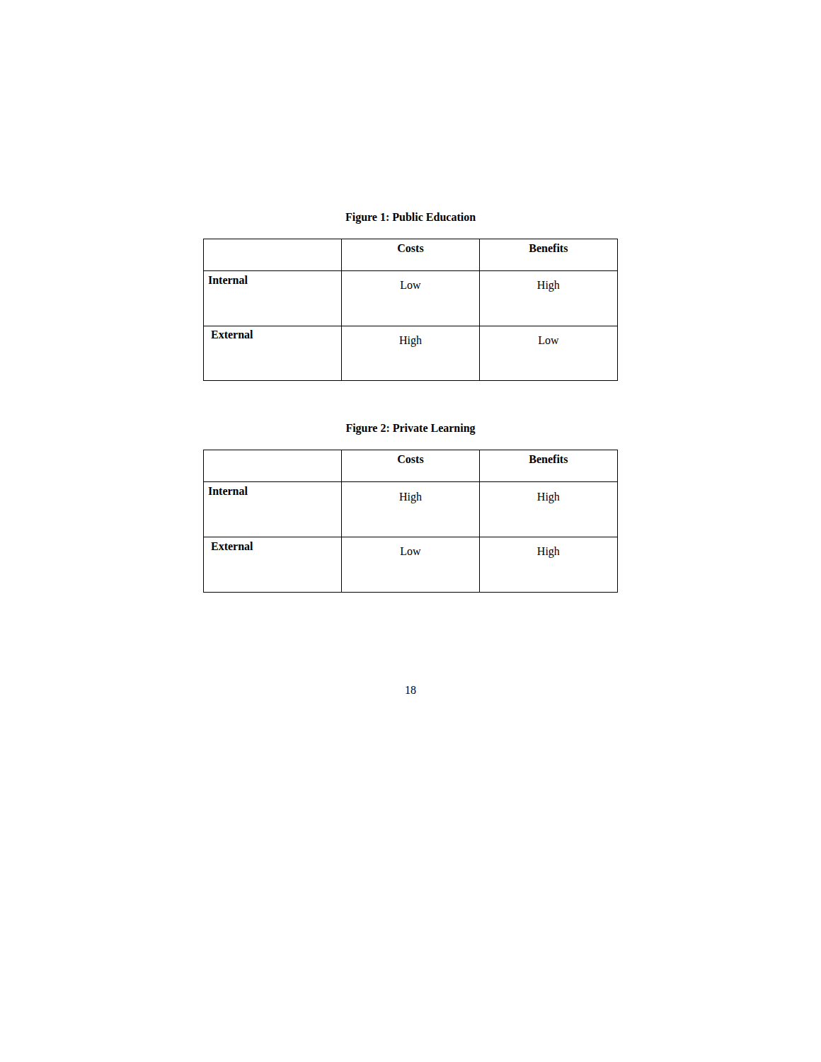Figure 1: Public Education
| | Costs | Benefits |
| --- | --- | --- |
| Internal | Low | High |
| External | High | Low |
Figure 2: Private Learning
| | Costs | Benefits |
| --- | --- | --- |
| Internal | High | High |
| External | Low | High |
18